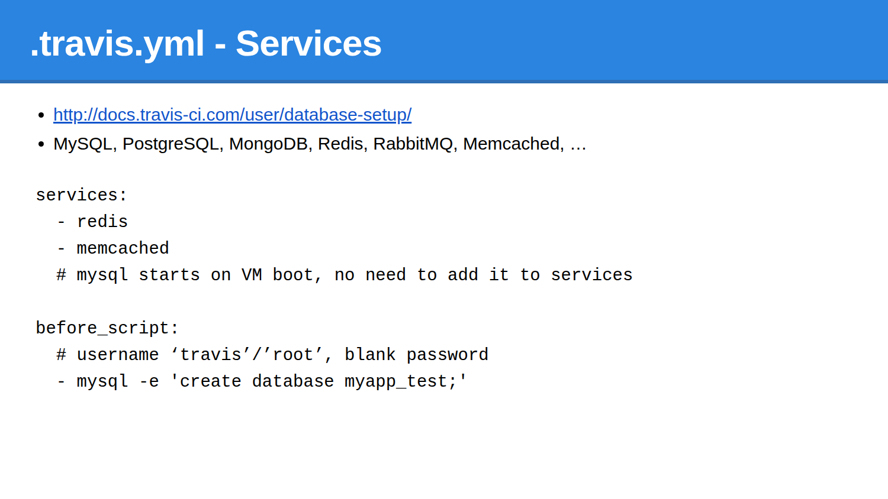.travis.yml - Services
http://docs.travis-ci.com/user/database-setup/
MySQL, PostgreSQL, MongoDB, Redis, RabbitMQ, Memcached, …
services:
  - redis
  - memcached
  # mysql starts on VM boot, no need to add it to services

before_script:
  # username ‘travis’/’root’, blank password
  - mysql -e 'create database myapp_test;'